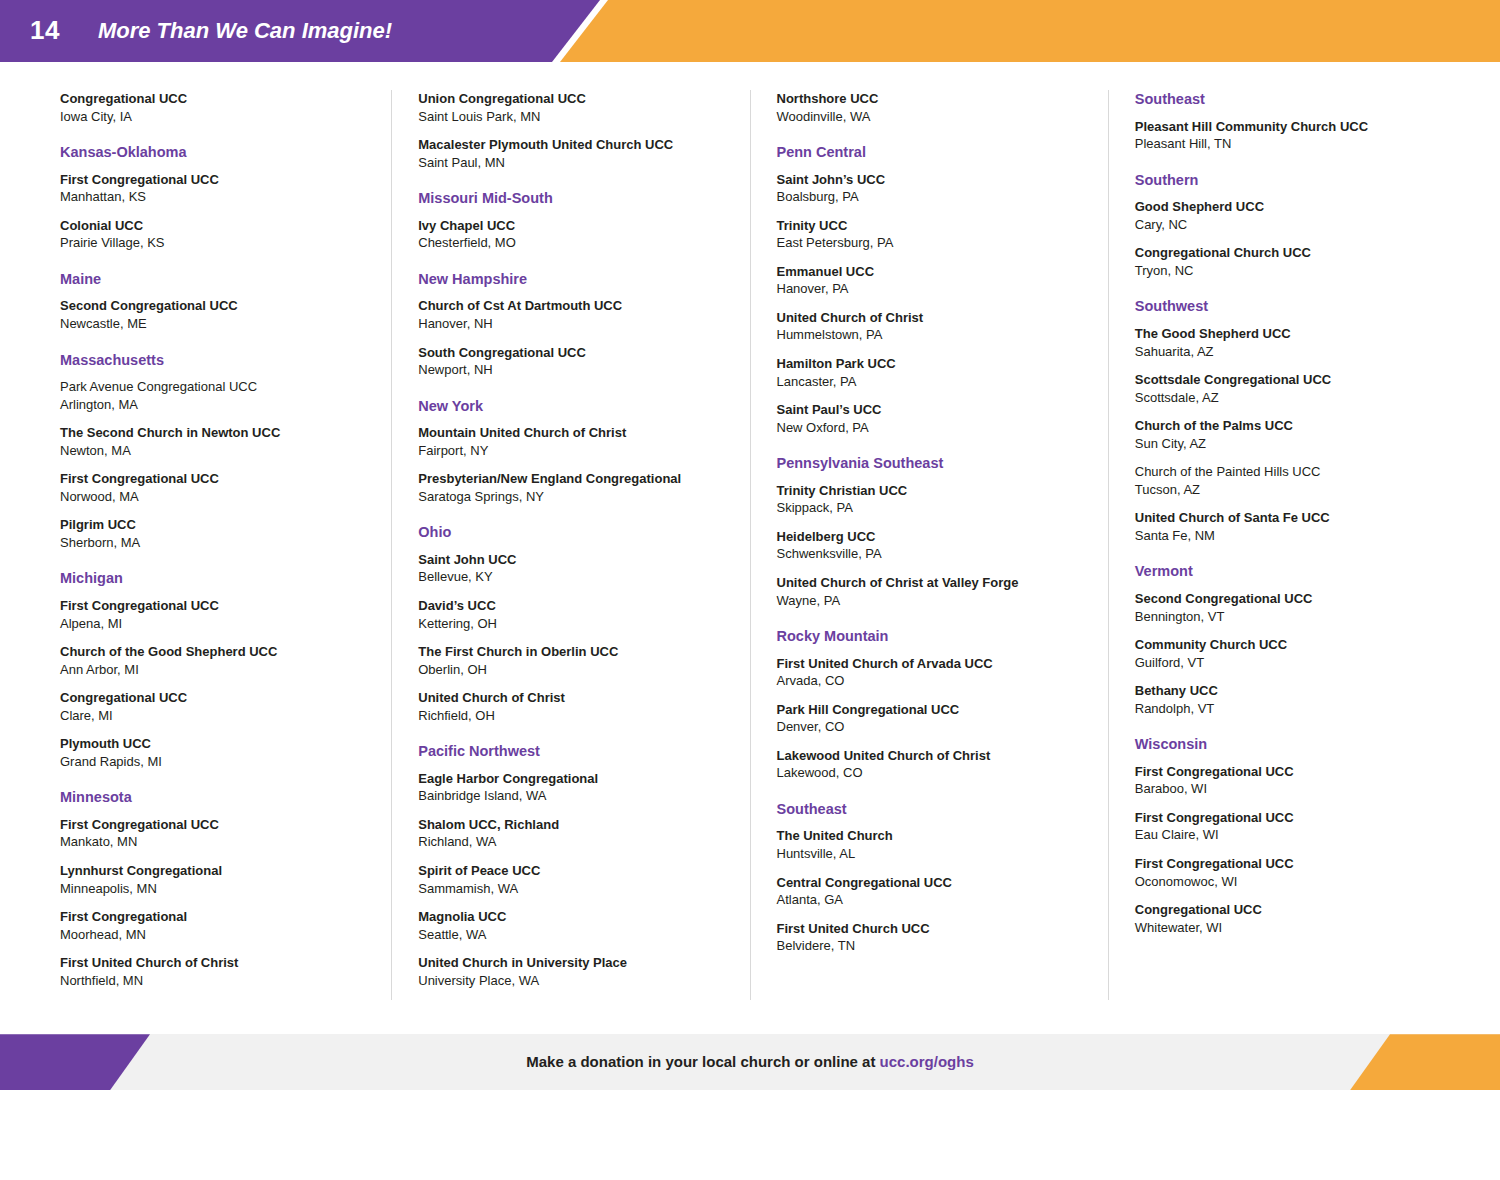14 More Than We Can Imagine!
Congregational UCC Iowa City, IA
Kansas-Oklahoma
First Congregational UCC Manhattan, KS
Colonial UCC Prairie Village, KS
Maine
Second Congregational UCC Newcastle, ME
Massachusetts
Park Avenue Congregational UCC Arlington, MA
The Second Church in Newton UCC Newton, MA
First Congregational UCC Norwood, MA
Pilgrim UCC Sherborn, MA
Michigan
First Congregational UCC Alpena, MI
Church of the Good Shepherd UCC Ann Arbor, MI
Congregational UCC Clare, MI
Plymouth UCC Grand Rapids, MI
Minnesota
First Congregational UCC Mankato, MN
Lynnhurst Congregational Minneapolis, MN
First Congregational Moorhead, MN
First United Church of Christ Northfield, MN
Union Congregational UCC Saint Louis Park, MN
Macalester Plymouth United Church UCC Saint Paul, MN
Missouri Mid-South
Ivy Chapel UCC Chesterfield, MO
New Hampshire
Church of Cst At Dartmouth UCC Hanover, NH
South Congregational UCC Newport, NH
New York
Mountain United Church of Christ Fairport, NY
Presbyterian/New England Congregational Saratoga Springs, NY
Ohio
Saint John UCC Bellevue, KY
David’s UCC Kettering, OH
The First Church in Oberlin UCC Oberlin, OH
United Church of Christ Richfield, OH
Pacific Northwest
Eagle Harbor Congregational Bainbridge Island, WA
Shalom UCC, Richland Richland, WA
Spirit of Peace UCC Sammamish, WA
Magnolia UCC Seattle, WA
United Church in University Place University Place, WA
Northshore UCC Woodinville, WA
Penn Central
Saint John’s UCC Boalsburg, PA
Trinity UCC East Petersburg, PA
Emmanuel UCC Hanover, PA
United Church of Christ Hummelstown, PA
Hamilton Park UCC Lancaster, PA
Saint Paul’s UCC New Oxford, PA
Pennsylvania Southeast
Trinity Christian UCC Skippack, PA
Heidelberg UCC Schwenksville, PA
United Church of Christ at Valley Forge Wayne, PA
Rocky Mountain
First United Church of Arvada UCC Arvada, CO
Park Hill Congregational UCC Denver, CO
Lakewood United Church of Christ Lakewood, CO
Southeast
The United Church Huntsville, AL
Central Congregational UCC Atlanta, GA
First United Church UCC Belvidere, TN
Southeast
Pleasant Hill Community Church UCC Pleasant Hill, TN
Southern
Good Shepherd UCC Cary, NC
Congregational Church UCC Tryon, NC
Southwest
The Good Shepherd UCC Sahuarita, AZ
Scottsdale Congregational UCC Scottsdale, AZ
Church of the Palms UCC Sun City, AZ
Church of the Painted Hills UCC Tucson, AZ
United Church of Santa Fe UCC Santa Fe, NM
Vermont
Second Congregational UCC Bennington, VT
Community Church UCC Guilford, VT
Bethany UCC Randolph, VT
Wisconsin
First Congregational UCC Baraboo, WI
First Congregational UCC Eau Claire, WI
First Congregational UCC Oconomowoc, WI
Congregational UCC Whitewater, WI
Make a donation in your local church or online at ucc.org/oghs